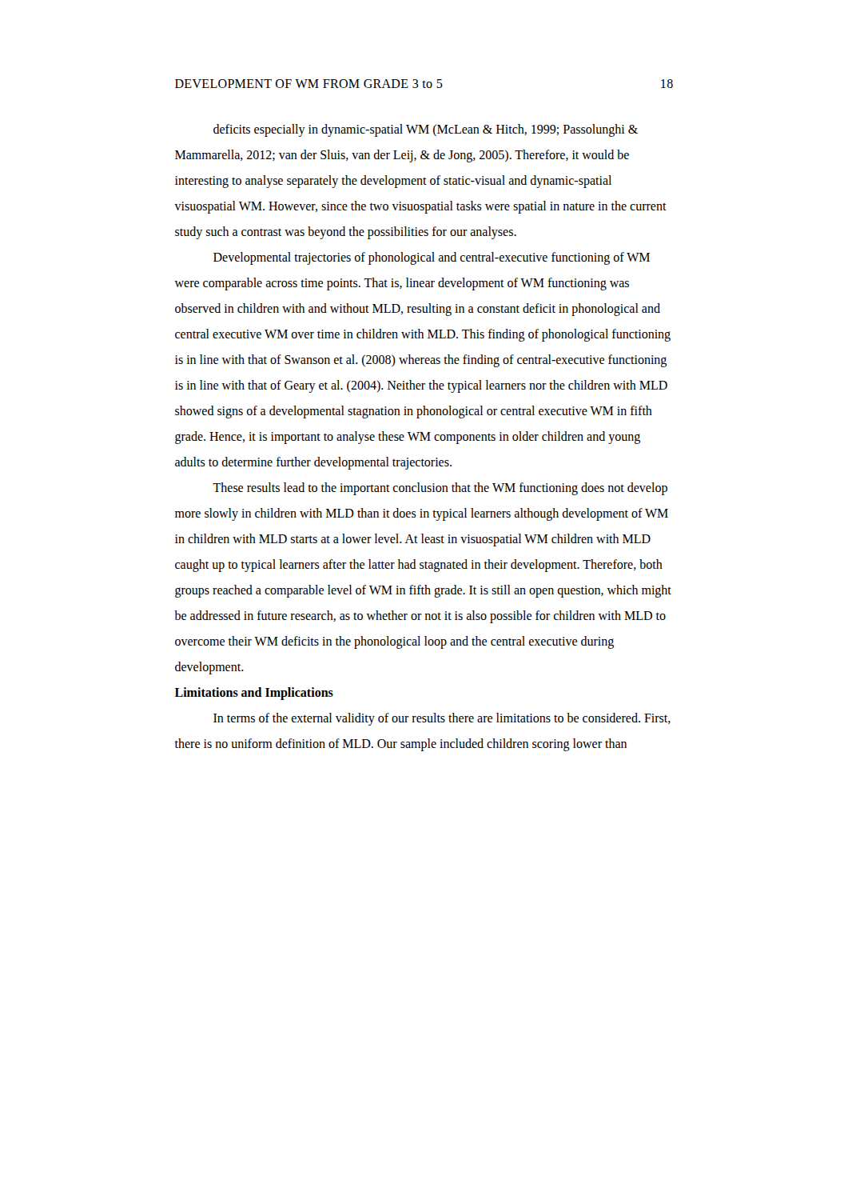DEVELOPMENT OF WM FROM GRADE 3 to 5 18
deficits especially in dynamic-spatial WM (McLean & Hitch, 1999; Passolunghi & Mammarella, 2012; van der Sluis, van der Leij, & de Jong, 2005). Therefore, it would be interesting to analyse separately the development of static-visual and dynamic-spatial visuospatial WM. However, since the two visuospatial tasks were spatial in nature in the current study such a contrast was beyond the possibilities for our analyses.
Developmental trajectories of phonological and central-executive functioning of WM were comparable across time points. That is, linear development of WM functioning was observed in children with and without MLD, resulting in a constant deficit in phonological and central executive WM over time in children with MLD. This finding of phonological functioning is in line with that of Swanson et al. (2008) whereas the finding of central-executive functioning is in line with that of Geary et al. (2004). Neither the typical learners nor the children with MLD showed signs of a developmental stagnation in phonological or central executive WM in fifth grade. Hence, it is important to analyse these WM components in older children and young adults to determine further developmental trajectories.
These results lead to the important conclusion that the WM functioning does not develop more slowly in children with MLD than it does in typical learners although development of WM in children with MLD starts at a lower level. At least in visuospatial WM children with MLD caught up to typical learners after the latter had stagnated in their development. Therefore, both groups reached a comparable level of WM in fifth grade. It is still an open question, which might be addressed in future research, as to whether or not it is also possible for children with MLD to overcome their WM deficits in the phonological loop and the central executive during development.
Limitations and Implications
In terms of the external validity of our results there are limitations to be considered. First, there is no uniform definition of MLD. Our sample included children scoring lower than